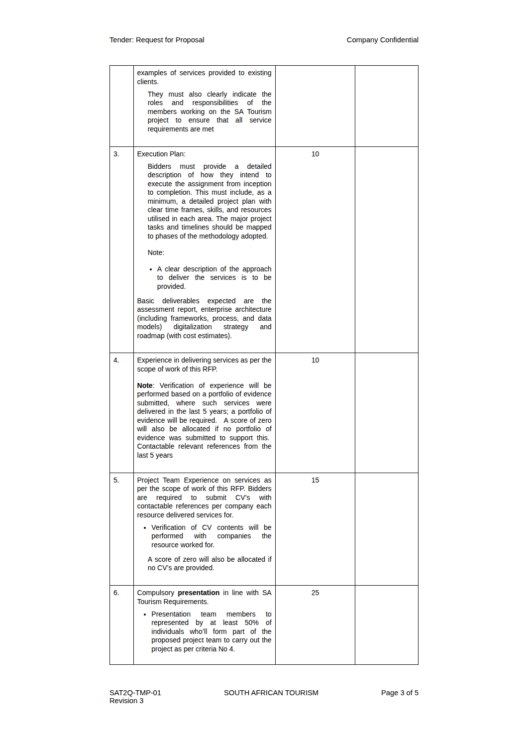Tender: Request for Proposal
Company Confidential
| | examples of services provided to existing clients. They must also clearly indicate the roles and responsibilities of the members working on the SA Tourism project to ensure that all service requirements are met | | |
| 3. | Execution Plan: Bidders must provide a detailed description of how they intend to execute the assignment from inception to completion. This must include, as a minimum, a detailed project plan with clear time frames, skills, and resources utilised in each area. The major project tasks and timelines should be mapped to phases of the methodology adopted. Note: A clear description of the approach to deliver the services is to be provided. Basic deliverables expected are the assessment report, enterprise architecture (including frameworks, process, and data models) digitalization strategy and roadmap (with cost estimates). | 10 | |
| 4. | Experience in delivering services as per the scope of work of this RFP. Note : Verification of experience will be performed based on a portfolio of evidence submitted, where such services were delivered in the last 5 years; a portfolio of evidence will be required. A score of zero will also be allocated if no portfolio of evidence was submitted to support this. Contactable relevant references from the last 5 years | 10 | |
| 5. | Project Team Experience on services as per the scope of work of this RFP. Bidders are required to submit CV’s with contactable references per company each resource delivered services for. Verification of CV contents will be performed with companies the resource worked for. A score of zero will also be allocated if no CV’s are provided. | 15 | |
| 6. | Compulsory presentation in line with SA Tourism Requirements. Presentation team members to represented by at least 50% of individuals who’ll form part of the proposed project team to carry out the project as per criteria No 4. | 25 | |
SAT2Q-TMP-01
Revision 3
SOUTH AFRICAN TOURISM
Page 3 of 5